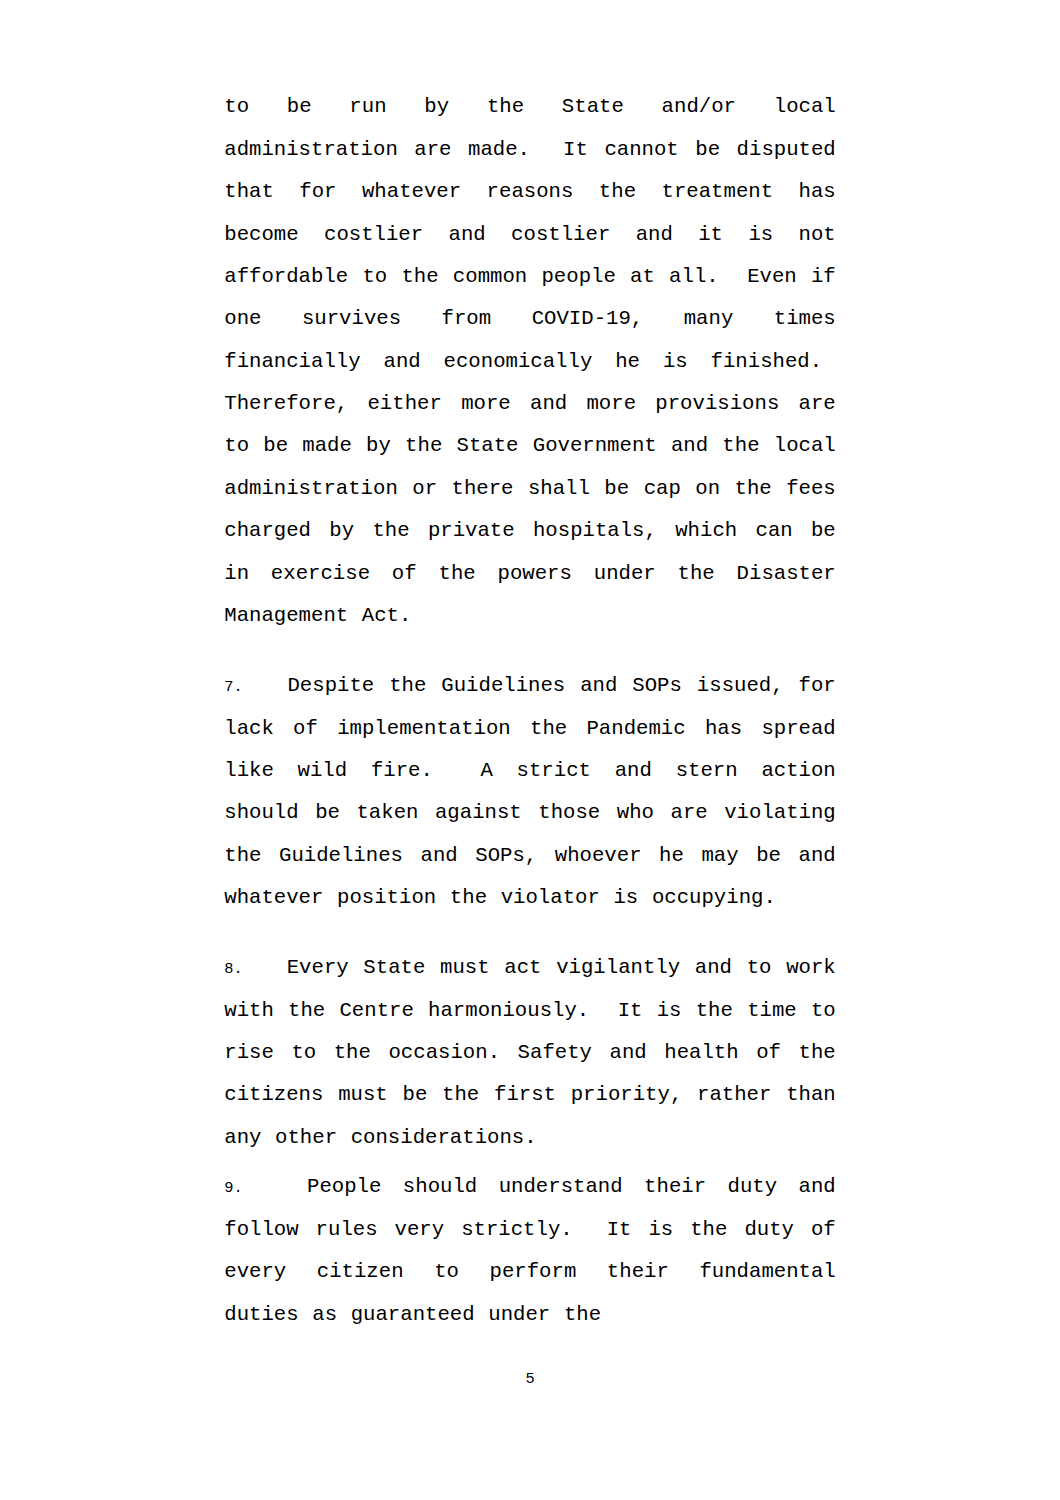to be run by the State and/or local administration are made. It cannot be disputed that for whatever reasons the treatment has become costlier and costlier and it is not affordable to the common people at all. Even if one survives from COVID-19, many times financially and economically he is finished. Therefore, either more and more provisions are to be made by the State Government and the local administration or there shall be cap on the fees charged by the private hospitals, which can be in exercise of the powers under the Disaster Management Act.
7. Despite the Guidelines and SOPs issued, for lack of implementation the Pandemic has spread like wild fire. A strict and stern action should be taken against those who are violating the Guidelines and SOPs, whoever he may be and whatever position the violator is occupying.
8. Every State must act vigilantly and to work with the Centre harmoniously. It is the time to rise to the occasion. Safety and health of the citizens must be the first priority, rather than any other considerations.
9. People should understand their duty and follow rules very strictly. It is the duty of every citizen to perform their fundamental duties as guaranteed under the
5